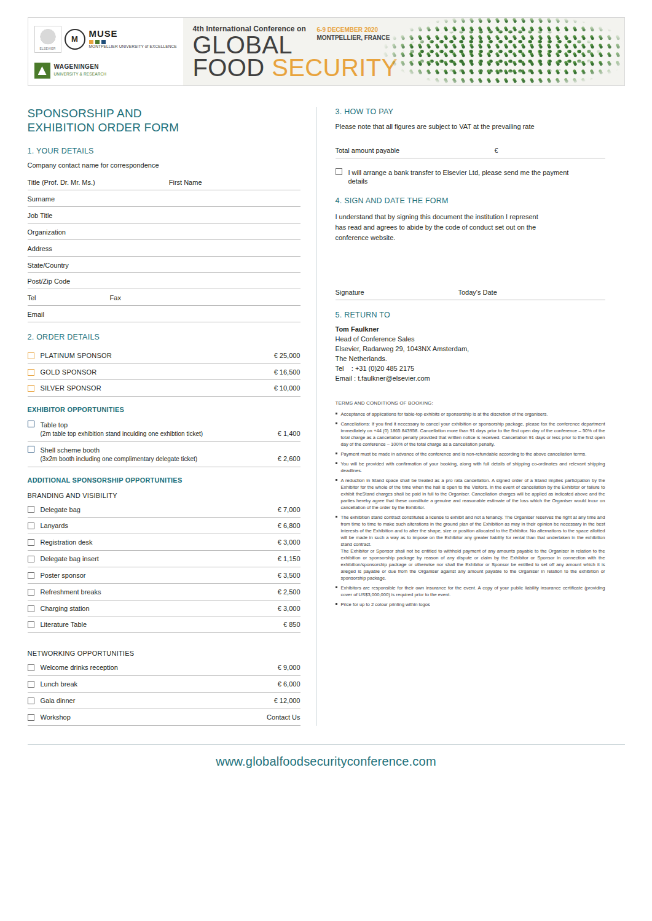M
MUSE
MONTPELLIER UNIVERSITY of EXCELLENCE
WAGENINGEN UNIVERSITY & RESEARCH
4th International Conference on
GLOBAL
FOOD SECURITY
6-9 DECEMBER 2020
MONTPELLIER, FRANCE
SPONSORSHIP AND
EXHIBITION ORDER FORM
1. Your details
Company contact name for correspondence
Title (Prof. Dr. Mr. Ms.) First Name
Surname
Job Title
Organization
Address
State/Country
Post/Zip Code
Tel Fax
Email
2. Order details
PLATINUM SPONSOR € 25,000
GOLD SPONSOR € 16,500
SILVER SPONSOR € 10,000
Exhibitor opportunities
Table top (2m table top exhibition stand inculding one exhibtion ticket) € 1,400
Shell scheme booth (3x2m booth including one complimentary delegate ticket) € 2,600
Additional sponsorship opportunities
Branding and visibility
Delegate bag € 7,000
Lanyards € 6,800
Registration desk € 3,000
Delegate bag insert € 1,150
Poster sponsor € 3,500
Refreshment breaks € 2,500
Charging station € 3,000
Literature Table € 850
Networking opportunities
Welcome drinks reception € 9,000
Lunch break € 6,000
Gala dinner € 12,000
Workshop Contact Us
3. How to pay
Please note that all figures are subject to VAT at the prevailing rate
Total amount payable €
I will arrange a bank transfer to Elsevier Ltd, please send me the payment details
4. Sign and date the form
I understand that by signing this document the institution I represent
has read and agrees to abide by the code of conduct set out on the
conference website.
Signature Today's Date
5. Return to
Tom Faulkner
Head of Conference Sales
Elsevier, Radarweg 29, 1043NX Amsterdam,
The Netherlands.
Tel : +31 (0)20 485 2175
Email : t.faulkner@elsevier.com
TERMS AND CONDITIONS OF BOOKING:
Acceptance of applications for table-top exhibits or sponsorship is at the discretion of the organisers.
Cancellations: If you find it necessary to cancel your exhibition or sponsorship package, please fax the conference department immediately on +44 (0) 1865 843958. Cancellation more than 91 days prior to the first open day of the conference – 50% of the total charge as a cancellation penalty provided that written notice is received. Cancellation 91 days or less prior to the first open day of the conference – 100% of the total charge as a cancellation penalty.
Payment must be made in advance of the conference and is non-refundable according to the above cancellation terms.
You will be provided with confirmation of your booking, along with full details of shipping co-ordinates and relevant shipping deadlines.
A reduction in Stand space shall be treated as a pro rata cancellation. A signed order of a Stand implies participation by the Exhibitor for the whole of the time when the hall is open to the Visitors. In the event of cancellation by the Exhibitor or failure to exhibit theStand charges shall be paid in full to the Organiser. Cancellation charges will be applied as indicated above and the parties hereby agree that these constitute a genuine and reasonable estimate of the loss which the Organiser would incur on cancellation of the order by the Exhibitor.
The exhibition stand contract constitutes a license to exhibit and not a tenancy. The Organiser reserves the right at any time and from time to time to make such alterations in the ground plan of the Exhibition as may in their opinion be necessary in the best interests of the Exhibition and to alter the shape, size or position allocated to the Exhibitor. No alternations to the space allotted will be made in such a way as to impose on the Exhibitor any greater liability for rental than that undertaken in the exhibition stand contract.
The Exhibitor or Sponsor shall not be entitled to withhold payment of any amounts payable to the Organiser in relation to the exhibition or sponsorship package by reason of any dispute or claim by the Exhibitor or Sponsor in connection with the exhibition/sponsorship package or otherwise nor shall the Exhibitor or Sponsor be entitled to set off any amount which it is alleged is payable or due from the Organiser against any amount payable to the Organiser in relation to the exhibition or sponsorship package.
Exhibitors are responsible for their own insurance for the event. A copy of your public liability insurance certificate (providing cover of US$3,000,000) is required prior to the event.
Price for up to 2 colour printing within logos
www.globalfoodsecurityconference.com